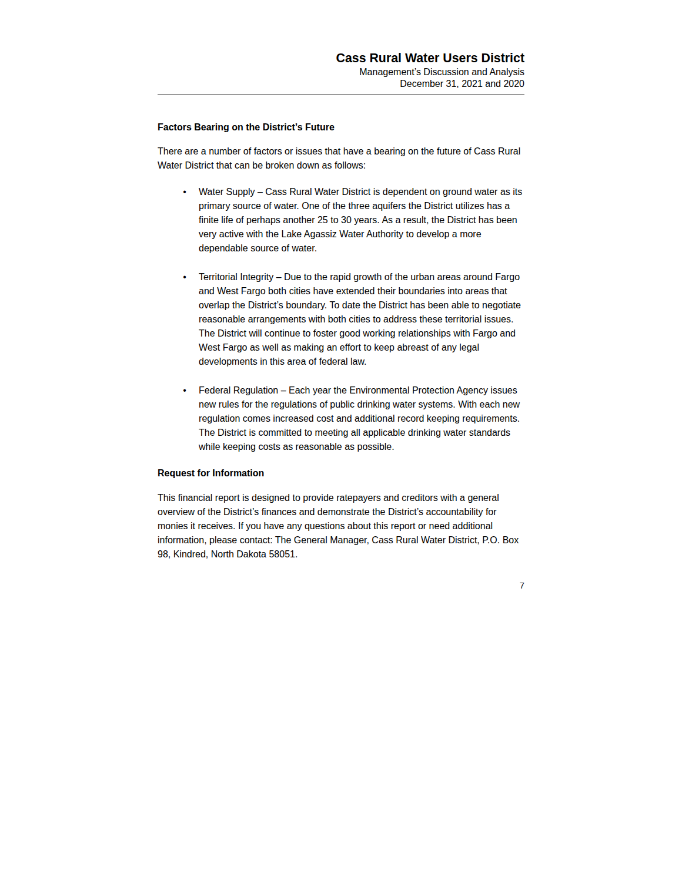Cass Rural Water Users District
Management’s Discussion and Analysis
December 31, 2021 and 2020
Factors Bearing on the District’s Future
There are a number of factors or issues that have a bearing on the future of Cass Rural Water District that can be broken down as follows:
Water Supply – Cass Rural Water District is dependent on ground water as its primary source of water. One of the three aquifers the District utilizes has a finite life of perhaps another 25 to 30 years. As a result, the District has been very active with the Lake Agassiz Water Authority to develop a more dependable source of water.
Territorial Integrity – Due to the rapid growth of the urban areas around Fargo and West Fargo both cities have extended their boundaries into areas that overlap the District’s boundary. To date the District has been able to negotiate reasonable arrangements with both cities to address these territorial issues. The District will continue to foster good working relationships with Fargo and West Fargo as well as making an effort to keep abreast of any legal developments in this area of federal law.
Federal Regulation – Each year the Environmental Protection Agency issues new rules for the regulations of public drinking water systems. With each new regulation comes increased cost and additional record keeping requirements. The District is committed to meeting all applicable drinking water standards while keeping costs as reasonable as possible.
Request for Information
This financial report is designed to provide ratepayers and creditors with a general overview of the District’s finances and demonstrate the District’s accountability for monies it receives. If you have any questions about this report or need additional information, please contact: The General Manager, Cass Rural Water District, P.O. Box 98, Kindred, North Dakota 58051.
7